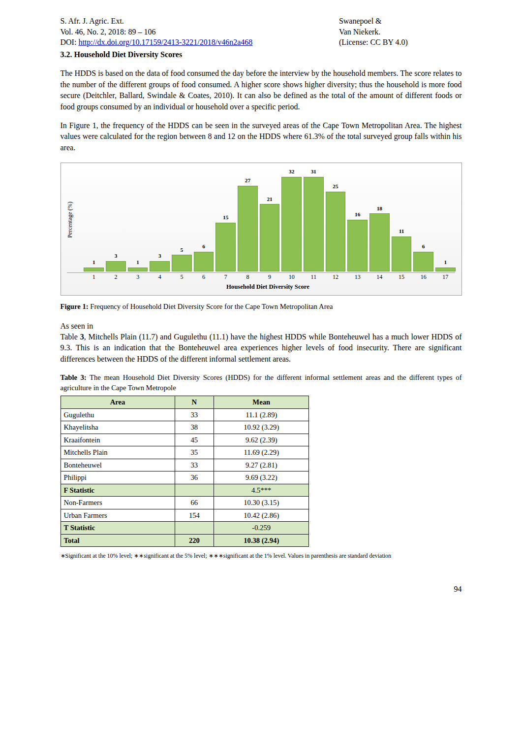S. Afr. J. Agric. Ext.
Vol. 46, No. 2, 2018: 89 – 106
DOI: http://dx.doi.org/10.17159/2413-3221/2018/v46n2a468
Swanepoel &
Van Niekerk.
(License: CC BY 4.0)
3.2. Household Diet Diversity Scores
The HDDS is based on the data of food consumed the day before the interview by the household members. The score relates to the number of the different groups of food consumed. A higher score shows higher diversity; thus the household is more food secure (Deitchler, Ballard, Swindale & Coates, 2010). It can also be defined as the total of the amount of different foods or food groups consumed by an individual or household over a specific period.
In Figure 1, the frequency of the HDDS can be seen in the surveyed areas of the Cape Town Metropolitan Area. The highest values were calculated for the region between 8 and 12 on the HDDS where 61.3% of the total surveyed group falls within his area.
Percentage (%)
1
3
1
3
5
6
15
27
21
32
31
25
16
18
11
6
1
1234567891011121314151617
Household Diet Diversity Score
Figure 1: Frequency of Household Diet Diversity Score for the Cape Town Metropolitan Area
As seen in
Table 3, Mitchells Plain (11.7) and Gugulethu (11.1) have the highest HDDS while Bonteheuwel has a much lower HDDS of 9.3. This is an indication that the Bonteheuwel area experiences higher levels of food insecurity. There are significant differences between the HDDS of the different informal settlement areas.
Table 3: The mean Household Diet Diversity Scores (HDDS) for the different informal settlement areas and the different types of agriculture in the Cape Town Metropole
| Area | N | Mean |
| --- | --- | --- |
| Gugulethu | 33 | 11.1 (2.89) |
| Khayelitsha | 38 | 10.92 (3.29) |
| Kraaifontein | 45 | 9.62 (2.39) |
| Mitchells Plain | 35 | 11.69 (2.29) |
| Bonteheuwel | 33 | 9.27 (2.81) |
| Philippi | 36 | 9.69 (3.22) |
| F Statistic | | 4.5*** |
| Non-Farmers | 66 | 10.30 (3.15) |
| Urban Farmers | 154 | 10.42 (2.86) |
| T Statistic | | -0.259 |
| Total | 220 | 10.38 (2.94) |
∗Significant at the 10% level; ∗∗significant at the 5% level; ∗∗∗significant at the 1% level. Values in parenthesis are standard deviation
94